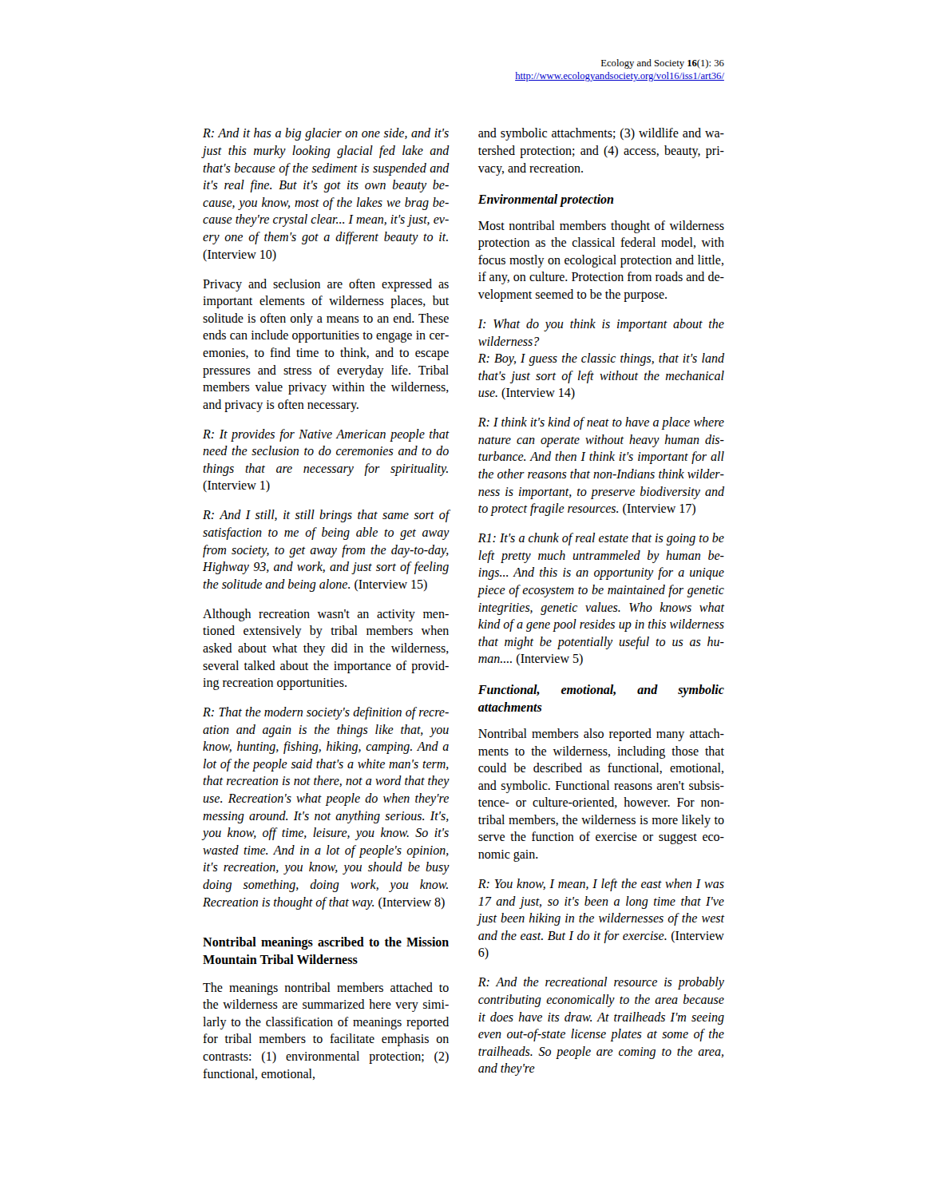Ecology and Society 16(1): 36
http://www.ecologyandsociety.org/vol16/iss1/art36/
R: And it has a big glacier on one side, and it's just this murky looking glacial fed lake and that's because of the sediment is suspended and it's real fine. But it's got its own beauty because, you know, most of the lakes we brag because they're crystal clear... I mean, it's just, every one of them's got a different beauty to it. (Interview 10)
Privacy and seclusion are often expressed as important elements of wilderness places, but solitude is often only a means to an end. These ends can include opportunities to engage in ceremonies, to find time to think, and to escape pressures and stress of everyday life. Tribal members value privacy within the wilderness, and privacy is often necessary.
R: It provides for Native American people that need the seclusion to do ceremonies and to do things that are necessary for spirituality. (Interview 1)
R: And I still, it still brings that same sort of satisfaction to me of being able to get away from society, to get away from the day-to-day, Highway 93, and work, and just sort of feeling the solitude and being alone. (Interview 15)
Although recreation wasn't an activity mentioned extensively by tribal members when asked about what they did in the wilderness, several talked about the importance of providing recreation opportunities.
R: That the modern society's definition of recreation and again is the things like that, you know, hunting, fishing, hiking, camping. And a lot of the people said that's a white man's term, that recreation is not there, not a word that they use. Recreation's what people do when they're messing around. It's not anything serious. It's, you know, off time, leisure, you know. So it's wasted time. And in a lot of people's opinion, it's recreation, you know, you should be busy doing something, doing work, you know. Recreation is thought of that way. (Interview 8)
Nontribal meanings ascribed to the Mission Mountain Tribal Wilderness
The meanings nontribal members attached to the wilderness are summarized here very similarly to the classification of meanings reported for tribal members to facilitate emphasis on contrasts: (1) environmental protection; (2) functional, emotional,
and symbolic attachments; (3) wildlife and watershed protection; and (4) access, beauty, privacy, and recreation.
Environmental protection
Most nontribal members thought of wilderness protection as the classical federal model, with focus mostly on ecological protection and little, if any, on culture. Protection from roads and development seemed to be the purpose.
I: What do you think is important about the wilderness?
R: Boy, I guess the classic things, that it's land that's just sort of left without the mechanical use. (Interview 14)
R: I think it's kind of neat to have a place where nature can operate without heavy human disturbance. And then I think it's important for all the other reasons that non-Indians think wilderness is important, to preserve biodiversity and to protect fragile resources. (Interview 17)
R1: It's a chunk of real estate that is going to be left pretty much untrammeled by human beings... And this is an opportunity for a unique piece of ecosystem to be maintained for genetic integrities, genetic values. Who knows what kind of a gene pool resides up in this wilderness that might be potentially useful to us as human.... (Interview 5)
Functional, emotional, and symbolic attachments
Nontribal members also reported many attachments to the wilderness, including those that could be described as functional, emotional, and symbolic. Functional reasons aren't subsistence- or culture-oriented, however. For nontribal members, the wilderness is more likely to serve the function of exercise or suggest economic gain.
R: You know, I mean, I left the east when I was 17 and just, so it's been a long time that I've just been hiking in the wildernesses of the west and the east. But I do it for exercise. (Interview 6)
R: And the recreational resource is probably contributing economically to the area because it does have its draw. At trailheads I'm seeing even out-of-state license plates at some of the trailheads. So people are coming to the area, and they're